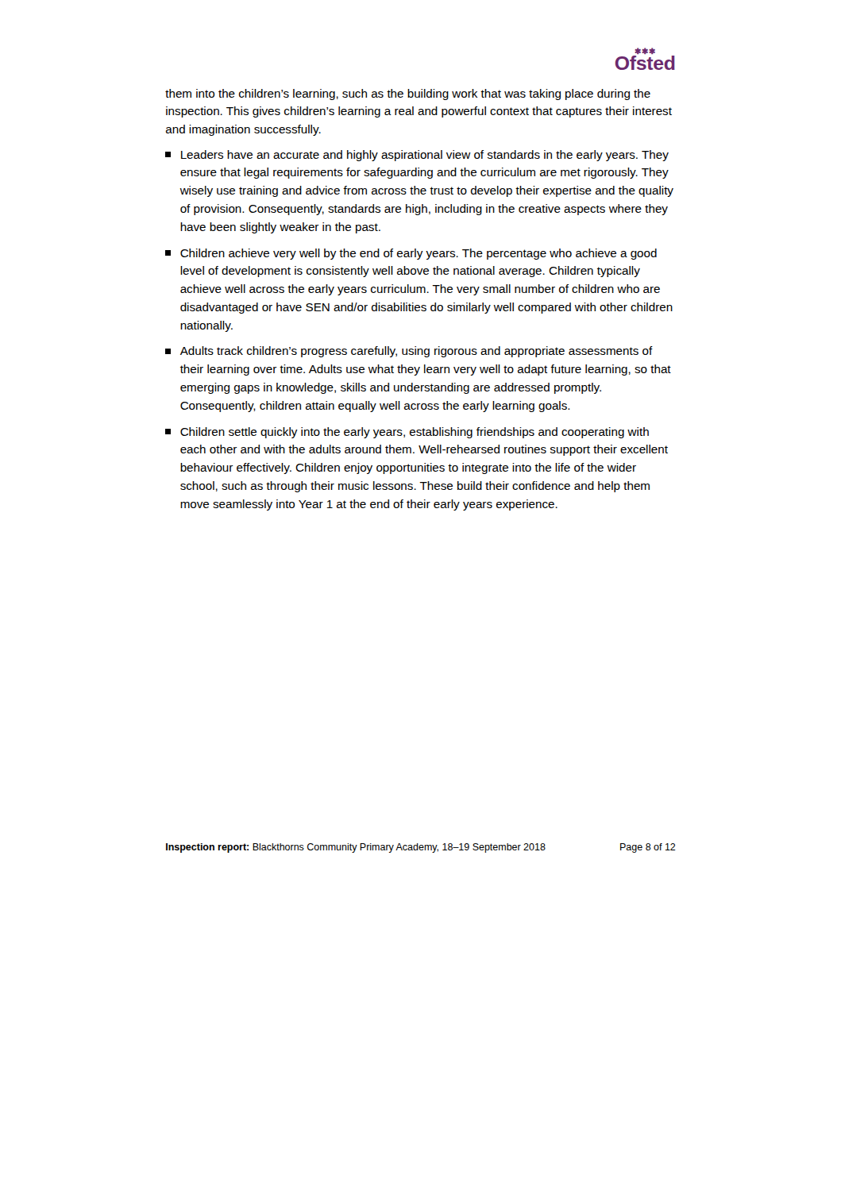✱✱✱
Ofsted
them into the children’s learning, such as the building work that was taking place during the inspection. This gives children’s learning a real and powerful context that captures their interest and imagination successfully.
Leaders have an accurate and highly aspirational view of standards in the early years. They ensure that legal requirements for safeguarding and the curriculum are met rigorously. They wisely use training and advice from across the trust to develop their expertise and the quality of provision. Consequently, standards are high, including in the creative aspects where they have been slightly weaker in the past.
Children achieve very well by the end of early years. The percentage who achieve a good level of development is consistently well above the national average. Children typically achieve well across the early years curriculum. The very small number of children who are disadvantaged or have SEN and/or disabilities do similarly well compared with other children nationally.
Adults track children’s progress carefully, using rigorous and appropriate assessments of their learning over time. Adults use what they learn very well to adapt future learning, so that emerging gaps in knowledge, skills and understanding are addressed promptly. Consequently, children attain equally well across the early learning goals.
Children settle quickly into the early years, establishing friendships and cooperating with each other and with the adults around them. Well-rehearsed routines support their excellent behaviour effectively. Children enjoy opportunities to integrate into the life of the wider school, such as through their music lessons. These build their confidence and help them move seamlessly into Year 1 at the end of their early years experience.
Inspection report: Blackthorns Community Primary Academy, 18–19 September 2018
Page 8 of 12